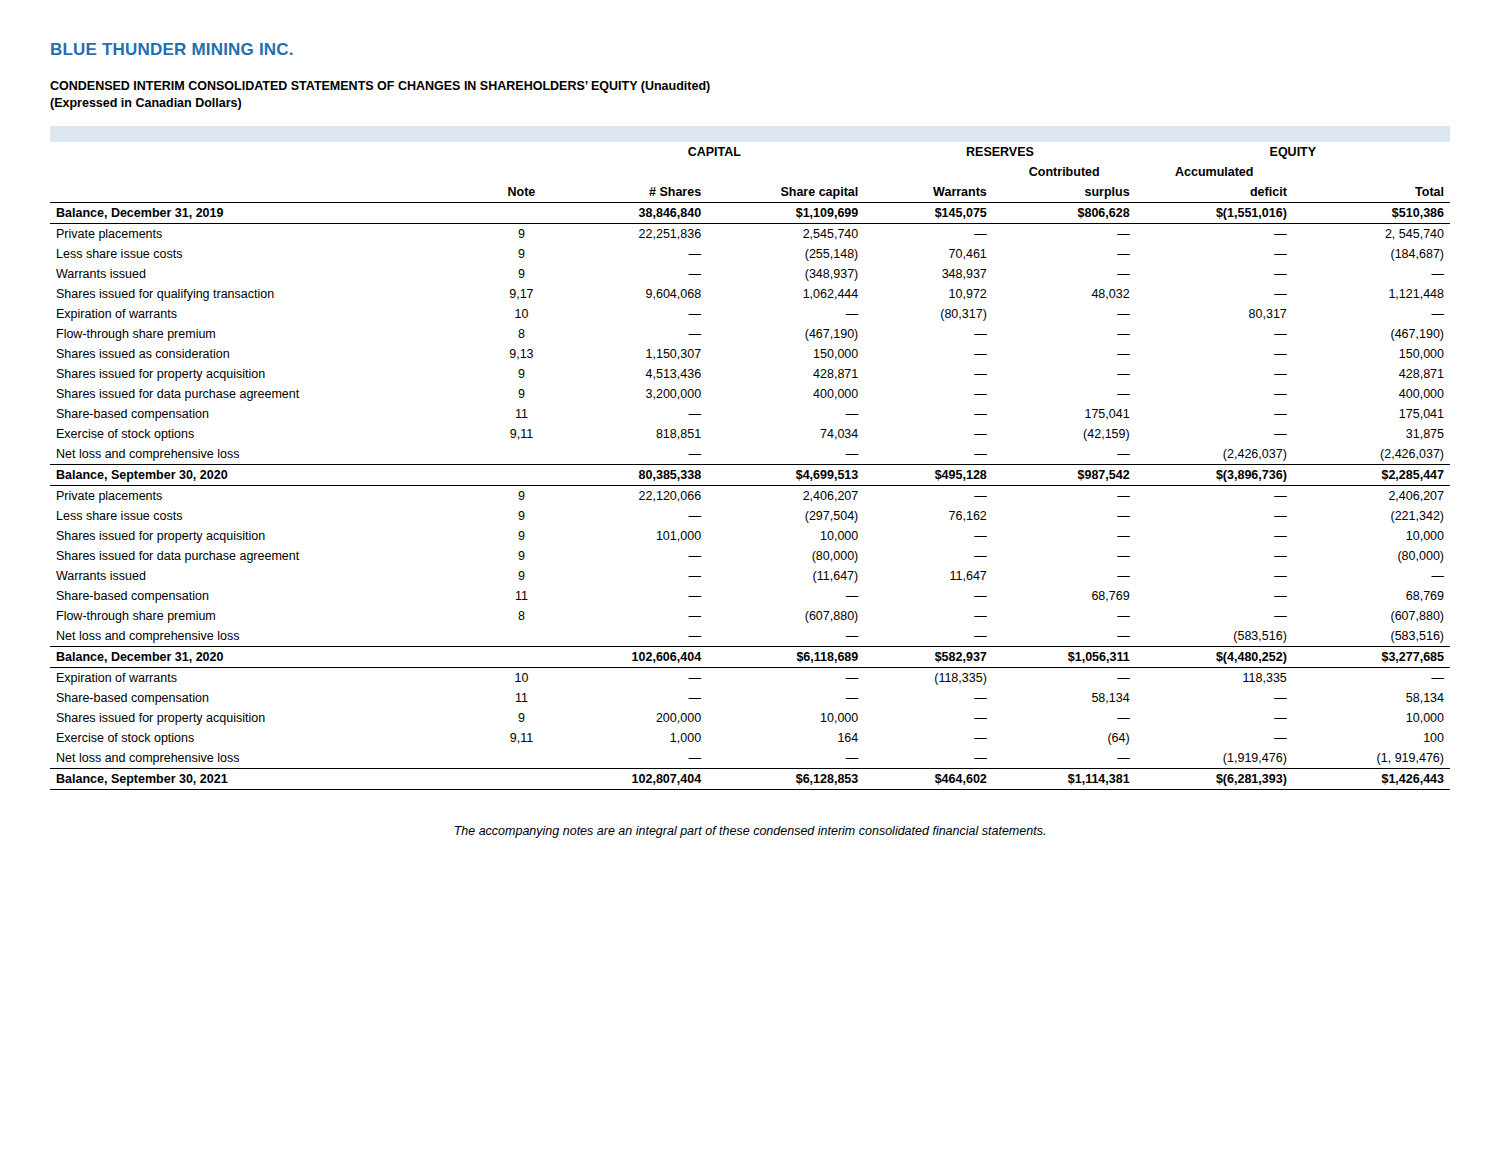BLUE THUNDER MINING INC.
CONDENSED INTERIM CONSOLIDATED STATEMENTS OF CHANGES IN SHAREHOLDERS’ EQUITY (Unaudited)
(Expressed in Canadian Dollars)
| | | CAPITAL | RESERVES | EQUITY |
| | | | | | Contributed | Accumulated | |
| | Note | # Shares | Share capital | Warrants | surplus | deficit | Total |
| Balance, December 31, 2019 | | 38,846,840 | $1,109,699 | $145,075 | $806,628 | $(1,551,016) | $510,386 |
| Private placements | 9 | 22,251,836 | 2,545,740 | — | — | — | 2, 545,740 |
| Less share issue costs | 9 | — | (255,148) | 70,461 | — | — | (184,687) |
| Warrants issued | 9 | — | (348,937) | 348,937 | — | — | — |
| Shares issued for qualifying transaction | 9,17 | 9,604,068 | 1,062,444 | 10,972 | 48,032 | — | 1,121,448 |
| Expiration of warrants | 10 | — | — | (80,317) | — | 80,317 | — |
| Flow-through share premium | 8 | — | (467,190) | — | — | — | (467,190) |
| Shares issued as consideration | 9,13 | 1,150,307 | 150,000 | — | — | — | 150,000 |
| Shares issued for property acquisition | 9 | 4,513,436 | 428,871 | — | — | — | 428,871 |
| Shares issued for data purchase agreement | 9 | 3,200,000 | 400,000 | — | — | — | 400,000 |
| Share-based compensation | 11 | — | — | — | 175,041 | — | 175,041 |
| Exercise of stock options | 9,11 | 818,851 | 74,034 | — | (42,159) | — | 31,875 |
| Net loss and comprehensive loss | | — | — | — | — | (2,426,037) | (2,426,037) |
| Balance, September 30, 2020 | | 80,385,338 | $4,699,513 | $495,128 | $987,542 | $(3,896,736) | $2,285,447 |
| Private placements | 9 | 22,120,066 | 2,406,207 | — | — | — | 2,406,207 |
| Less share issue costs | 9 | — | (297,504) | 76,162 | — | — | (221,342) |
| Shares issued for property acquisition | 9 | 101,000 | 10,000 | — | — | — | 10,000 |
| Shares issued for data purchase agreement | 9 | — | (80,000) | — | — | — | (80,000) |
| Warrants issued | 9 | — | (11,647) | 11,647 | — | — | — |
| Share-based compensation | 11 | — | — | — | 68,769 | — | 68,769 |
| Flow-through share premium | 8 | — | (607,880) | — | — | — | (607,880) |
| Net loss and comprehensive loss | | — | — | — | — | (583,516) | (583,516) |
| Balance, December 31, 2020 | | 102,606,404 | $6,118,689 | $582,937 | $1,056,311 | $(4,480,252) | $3,277,685 |
| Expiration of warrants | 10 | — | — | (118,335) | — | 118,335 | — |
| Share-based compensation | 11 | — | — | — | 58,134 | — | 58,134 |
| Shares issued for property acquisition | 9 | 200,000 | 10,000 | — | — | — | 10,000 |
| Exercise of stock options | 9,11 | 1,000 | 164 | — | (64) | — | 100 |
| Net loss and comprehensive loss | | — | — | — | — | (1,919,476) | (1, 919,476) |
| Balance, September 30, 2021 | | 102,807,404 | $6,128,853 | $464,602 | $1,114,381 | $(6,281,393) | $1,426,443 |
The accompanying notes are an integral part of these condensed interim consolidated financial statements.